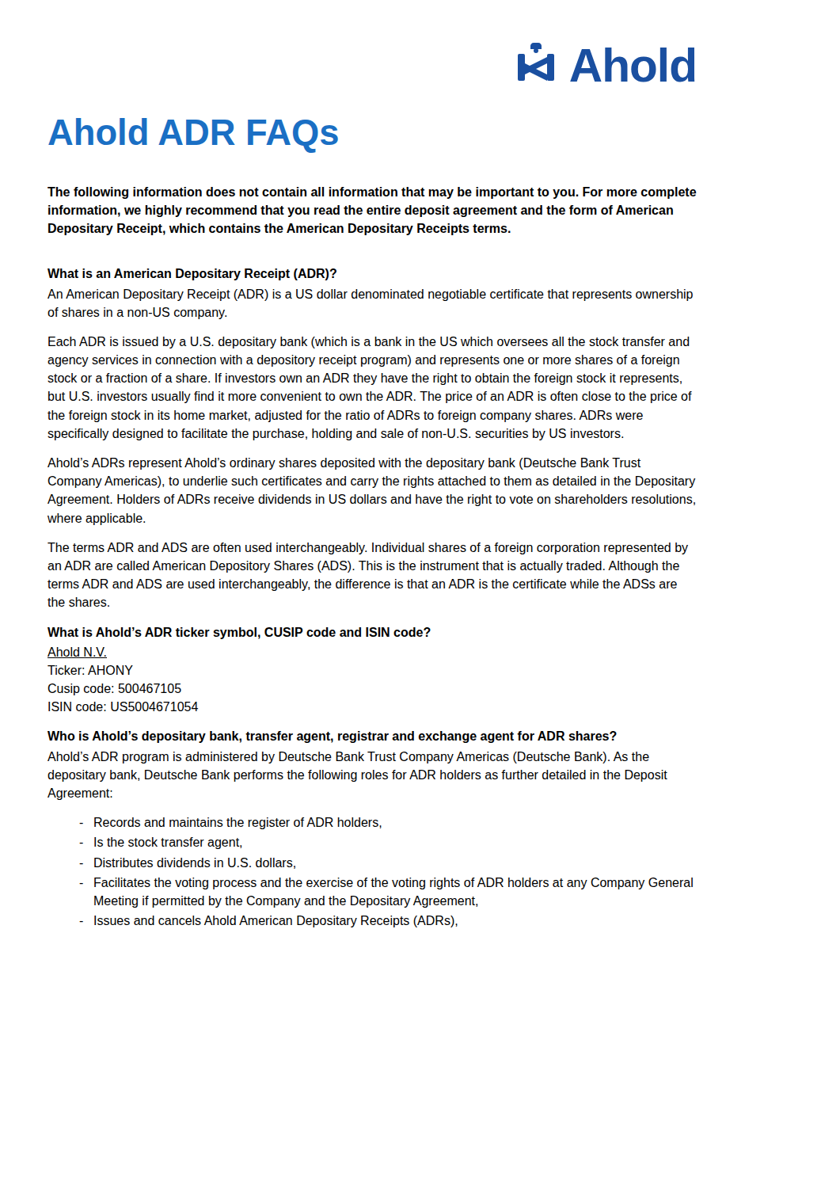Ahold
Ahold ADR FAQs
The following information does not contain all information that may be important to you. For more complete information, we highly recommend that you read the entire deposit agreement and the form of American Depositary Receipt, which contains the American Depositary Receipts terms.
What is an American Depositary Receipt (ADR)?
An American Depositary Receipt (ADR) is a US dollar denominated negotiable certificate that represents ownership of shares in a non-US company.
Each ADR is issued by a U.S. depositary bank (which is a bank in the US which oversees all the stock transfer and agency services in connection with a depository receipt program) and represents one or more shares of a foreign stock or a fraction of a share. If investors own an ADR they have the right to obtain the foreign stock it represents, but U.S. investors usually find it more convenient to own the ADR. The price of an ADR is often close to the price of the foreign stock in its home market, adjusted for the ratio of ADRs to foreign company shares. ADRs were specifically designed to facilitate the purchase, holding and sale of non-U.S. securities by US investors.
Ahold’s ADRs represent Ahold’s ordinary shares deposited with the depositary bank (Deutsche Bank Trust Company Americas), to underlie such certificates and carry the rights attached to them as detailed in the Depositary Agreement. Holders of ADRs receive dividends in US dollars and have the right to vote on shareholders resolutions, where applicable.
The terms ADR and ADS are often used interchangeably. Individual shares of a foreign corporation represented by an ADR are called American Depository Shares (ADS). This is the instrument that is actually traded. Although the terms ADR and ADS are used interchangeably, the difference is that an ADR is the certificate while the ADSs are the shares.
What is Ahold’s ADR ticker symbol, CUSIP code and ISIN code?
Ahold N.V.
Ticker: AHONY
Cusip code: 500467105
ISIN code: US5004671054
Who is Ahold’s depositary bank, transfer agent, registrar and exchange agent for ADR shares?
Ahold’s ADR program is administered by Deutsche Bank Trust Company Americas (Deutsche Bank). As the depositary bank, Deutsche Bank performs the following roles for ADR holders as further detailed in the Deposit Agreement:
Records and maintains the register of ADR holders,
Is the stock transfer agent,
Distributes dividends in U.S. dollars,
Facilitates the voting process and the exercise of the voting rights of ADR holders at any Company General Meeting if permitted by the Company and the Depositary Agreement,
Issues and cancels Ahold American Depositary Receipts (ADRs),